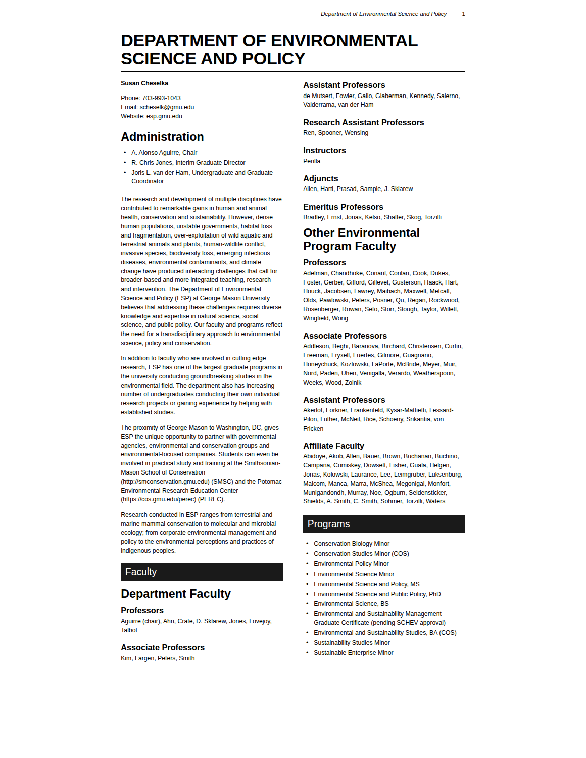Department of Environmental Science and Policy 1
Department of Environmental Science and Policy
Susan Cheselka
Phone: 703-993-1043
Email: scheselk@gmu.edu
Website: esp.gmu.edu
Administration
A. Alonso Aguirre, Chair
R. Chris Jones, Interim Graduate Director
Joris L. van der Ham, Undergraduate and Graduate Coordinator
The research and development of multiple disciplines have contributed to remarkable gains in human and animal health, conservation and sustainability. However, dense human populations, unstable governments, habitat loss and fragmentation, over-exploitation of wild aquatic and terrestrial animals and plants, human-wildlife conflict, invasive species, biodiversity loss, emerging infectious diseases, environmental contaminants, and climate change have produced interacting challenges that call for broader-based and more integrated teaching, research and intervention. The Department of Environmental Science and Policy (ESP) at George Mason University believes that addressing these challenges requires diverse knowledge and expertise in natural science, social science, and public policy. Our faculty and programs reflect the need for a transdisciplinary approach to environmental science, policy and conservation.
In addition to faculty who are involved in cutting edge research, ESP has one of the largest graduate programs in the university conducting groundbreaking studies in the environmental field. The department also has increasing number of undergraduates conducting their own individual research projects or gaining experience by helping with established studies.
The proximity of George Mason to Washington, DC, gives ESP the unique opportunity to partner with governmental agencies, environmental and conservation groups and environmental-focused companies. Students can even be involved in practical study and training at the Smithsonian-Mason School of Conservation (http://smconservation.gmu.edu) (SMSC) and the Potomac Environmental Research Education Center (https://cos.gmu.edu/perec) (PEREC).
Research conducted in ESP ranges from terrestrial and marine mammal conservation to molecular and microbial ecology; from corporate environmental management and policy to the environmental perceptions and practices of indigenous peoples.
Faculty
Department Faculty
Professors
Aguirre (chair), Ahn, Crate, D. Sklarew, Jones, Lovejoy, Talbot
Associate Professors
Kim, Largen, Peters, Smith
Assistant Professors
de Mutsert, Fowler, Gallo, Glaberman, Kennedy, Salerno, Valderrama, van der Ham
Research Assistant Professors
Ren, Spooner, Wensing
Instructors
Perilla
Adjuncts
Allen, Hartl, Prasad, Sample, J. Sklarew
Emeritus Professors
Bradley, Ernst, Jonas, Kelso, Shaffer, Skog, Torzilli
Other Environmental Program Faculty
Professors
Adelman, Chandhoke, Conant, Conlan, Cook, Dukes, Foster, Gerber, Gifford, Gillevet, Gusterson, Haack, Hart, Houck, Jacobsen, Lawrey, Maibach, Maxwell, Metcalf, Olds, Pawlowski, Peters, Posner, Qu, Regan, Rockwood, Rosenberger, Rowan, Seto, Storr, Stough, Taylor, Willett, Wingfield, Wong
Associate Professors
Addleson, Beghi, Baranova, Birchard, Christensen, Curtin, Freeman, Fryxell, Fuertes, Gilmore, Guagnano, Honeychuck, Kozlowski, LaPorte, McBride, Meyer, Muir, Nord, Paden, Uhen, Venigalla, Verardo, Weatherspoon, Weeks, Wood, Zolnik
Assistant Professors
Akerlof, Forkner, Frankenfeld, Kysar-Mattietti, Lessard-Pilon, Luther, McNeil, Rice, Schoeny, Srikantia, von Fricken
Affiliate Faculty
Abidoye, Akob, Allen, Bauer, Brown, Buchanan, Buchino, Campana, Comiskey, Dowsett, Fisher, Guala, Helgen, Jonas, Kolowski, Laurance, Lee, Leimgruber, Luksenburg, Malcom, Manca, Marra, McShea, Megonigal, Monfort, Munigandondh, Murray, Noe, Ogburn, Seidensticker, Shields, A. Smith, C. Smith, Sohmer, Torzilli, Waters
Programs
Conservation Biology Minor
Conservation Studies Minor (COS)
Environmental Policy Minor
Environmental Science Minor
Environmental Science and Policy, MS
Environmental Science and Public Policy, PhD
Environmental Science, BS
Environmental and Sustainability Management Graduate Certificate (pending SCHEV approval)
Environmental and Sustainability Studies, BA (COS)
Sustainability Studies Minor
Sustainable Enterprise Minor